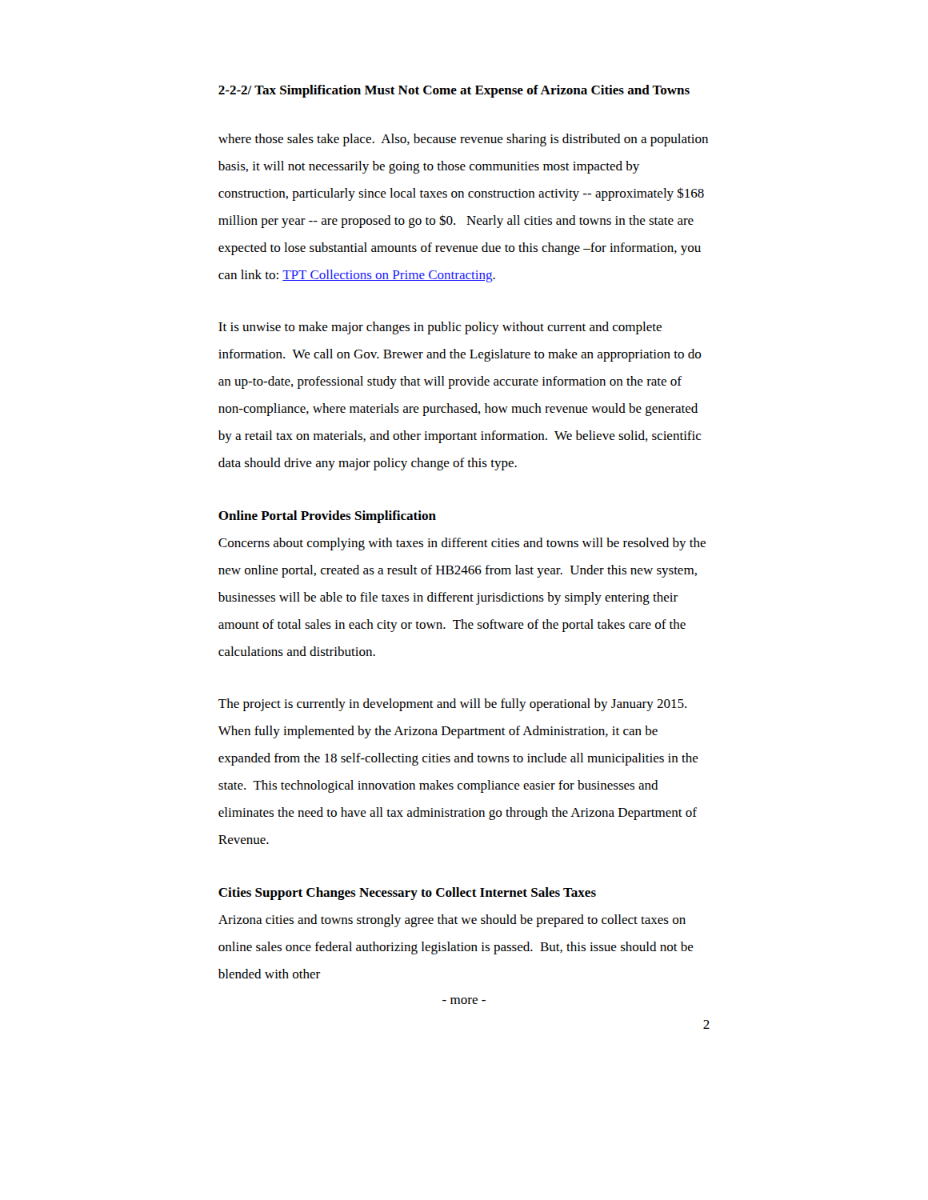2-2-2/ Tax Simplification Must Not Come at Expense of Arizona Cities and Towns
where those sales take place. Also, because revenue sharing is distributed on a population basis, it will not necessarily be going to those communities most impacted by construction, particularly since local taxes on construction activity -- approximately $168 million per year -- are proposed to go to $0. Nearly all cities and towns in the state are expected to lose substantial amounts of revenue due to this change –for information, you can link to: TPT Collections on Prime Contracting.
It is unwise to make major changes in public policy without current and complete information. We call on Gov. Brewer and the Legislature to make an appropriation to do an up-to-date, professional study that will provide accurate information on the rate of non-compliance, where materials are purchased, how much revenue would be generated by a retail tax on materials, and other important information. We believe solid, scientific data should drive any major policy change of this type.
Online Portal Provides Simplification
Concerns about complying with taxes in different cities and towns will be resolved by the new online portal, created as a result of HB2466 from last year. Under this new system, businesses will be able to file taxes in different jurisdictions by simply entering their amount of total sales in each city or town. The software of the portal takes care of the calculations and distribution.
The project is currently in development and will be fully operational by January 2015. When fully implemented by the Arizona Department of Administration, it can be expanded from the 18 self-collecting cities and towns to include all municipalities in the state. This technological innovation makes compliance easier for businesses and eliminates the need to have all tax administration go through the Arizona Department of Revenue.
Cities Support Changes Necessary to Collect Internet Sales Taxes
Arizona cities and towns strongly agree that we should be prepared to collect taxes on online sales once federal authorizing legislation is passed. But, this issue should not be blended with other
- more -
2